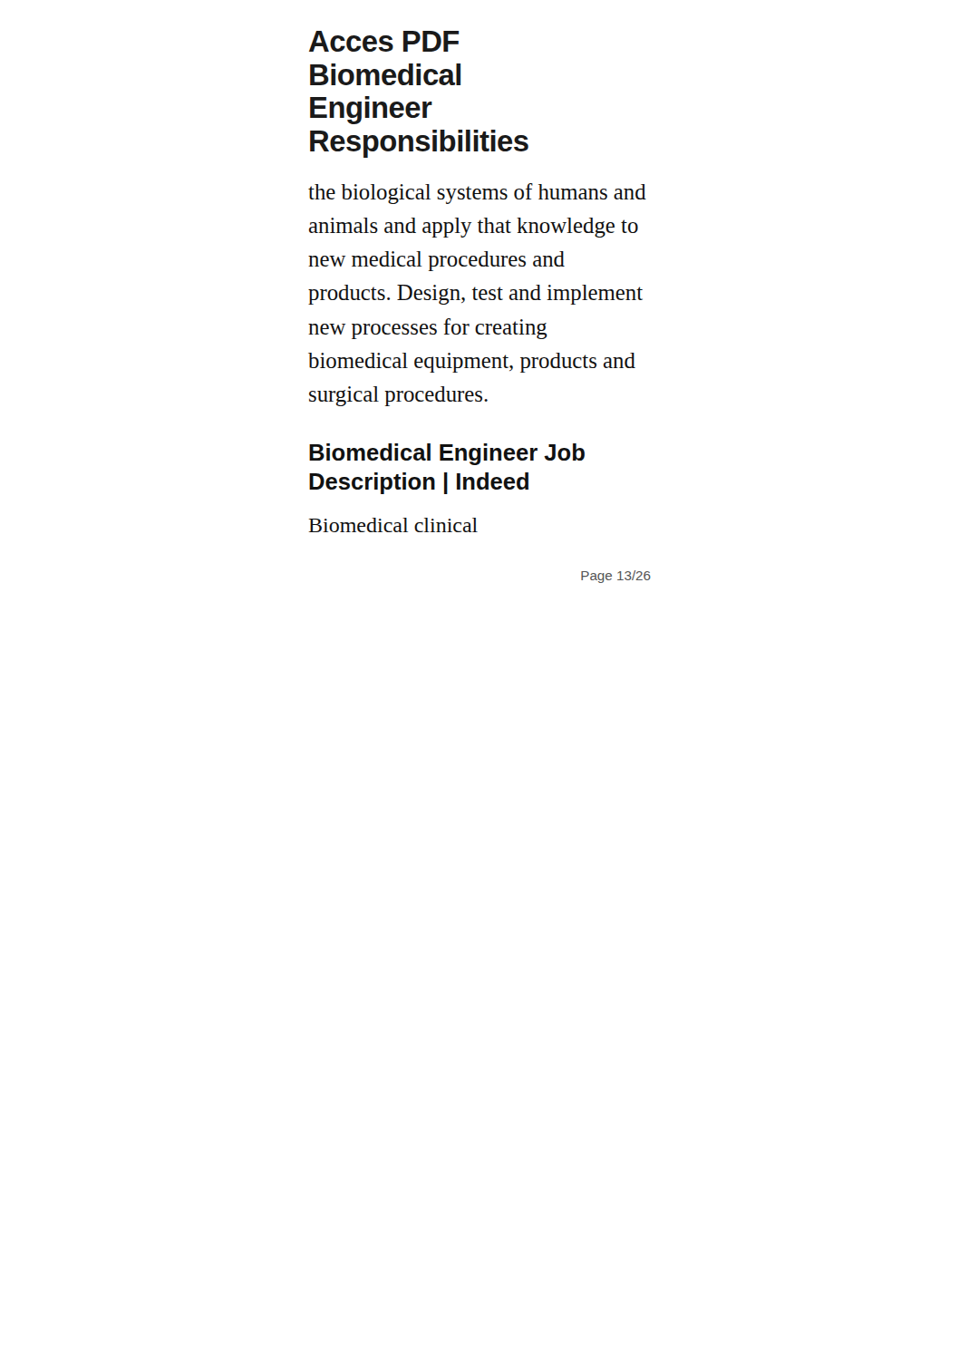Acces PDF Biomedical Engineer Responsibilities
the biological systems of humans and animals and apply that knowledge to new medical procedures and products. Design, test and implement new processes for creating biomedical equipment, products and surgical procedures.
Biomedical Engineer Job Description | Indeed
Biomedical clinical
Page 13/26